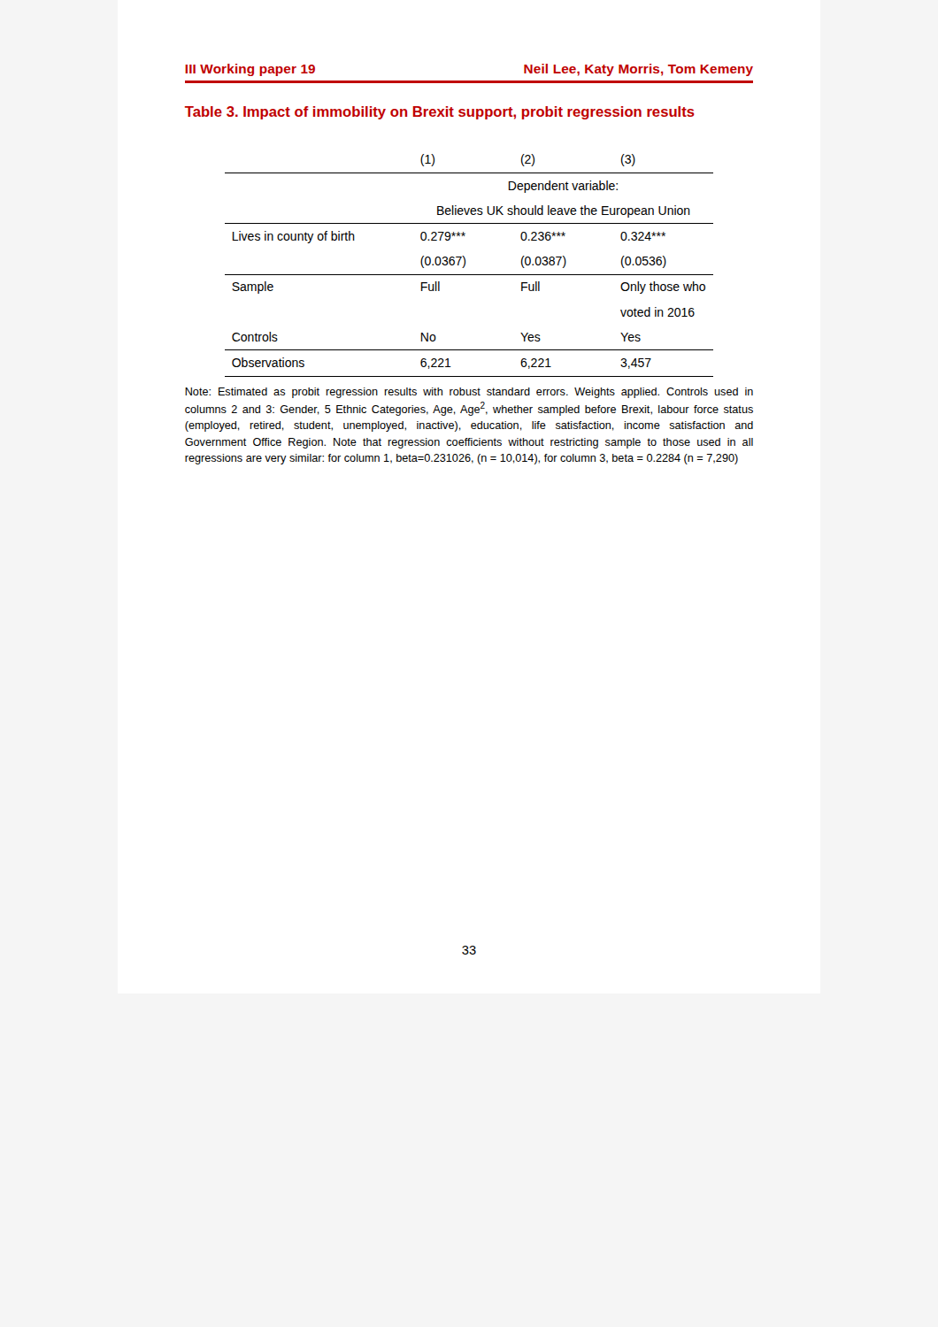III Working paper 19 Neil Lee, Katy Morris, Tom Kemeny
Table 3. Impact of immobility on Brexit support, probit regression results
| | (1) | (2) | (3) |
| | Dependent variable: |
| | Believes UK should leave the European Union |
| Lives in county of birth | 0.279*** | 0.236*** | 0.324*** |
| | (0.0367) | (0.0387) | (0.0536) |
| Sample | Full | Full | Only those who |
| | | | voted in 2016 |
| Controls | No | Yes | Yes |
| Observations | 6,221 | 6,221 | 3,457 |
Note: Estimated as probit regression results with robust standard errors. Weights applied. Controls used in columns 2 and 3: Gender, 5 Ethnic Categories, Age, Age2, whether sampled before Brexit, labour force status (employed, retired, student, unemployed, inactive), education, life satisfaction, income satisfaction and Government Office Region. Note that regression coefficients without restricting sample to those used in all regressions are very similar: for column 1, beta=0.231026, (n = 10,014), for column 3, beta = 0.2284 (n = 7,290)
33